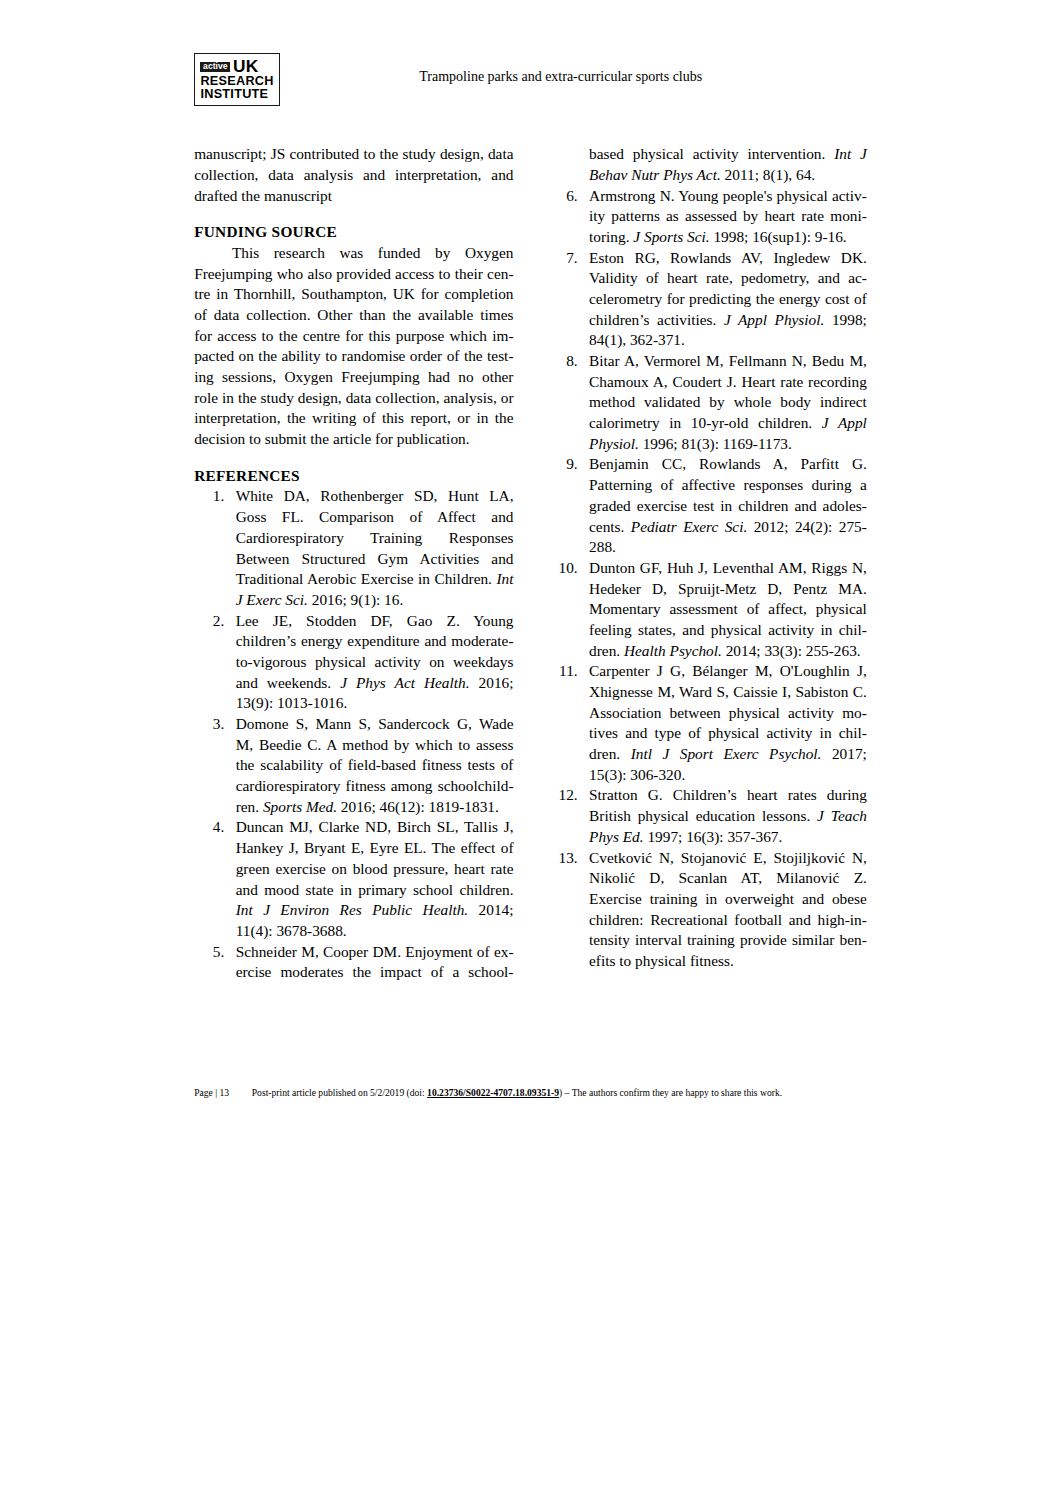active UK
RESEARCH
INSTITUTE
Trampoline parks and extra-curricular sports clubs
manuscript; JS contributed to the study design, data collection, data analysis and interpretation, and drafted the manuscript
Funding Source
This research was funded by Oxygen Freejumping who also provided access to their centre in Thornhill, Southampton, UK for completion of data collection. Other than the available times for access to the centre for this purpose which impacted on the ability to randomise order of the testing sessions, Oxygen Freejumping had no other role in the study design, data collection, analysis, or interpretation, the writing of this report, or in the decision to submit the article for publication.
References
White DA, Rothenberger SD, Hunt LA, Goss FL. Comparison of Affect and Cardiorespiratory Training Responses Between Structured Gym Activities and Traditional Aerobic Exercise in Children. Int J Exerc Sci. 2016; 9(1): 16.
Lee JE, Stodden DF, Gao Z. Young children’s energy expenditure and moderate-to-vigorous physical activity on weekdays and weekends. J Phys Act Health. 2016; 13(9): 1013-1016.
Domone S, Mann S, Sandercock G, Wade M, Beedie C. A method by which to assess the scalability of field-based fitness tests of cardiorespiratory fitness among schoolchildren. Sports Med. 2016; 46(12): 1819-1831.
Duncan MJ, Clarke ND, Birch SL, Tallis J, Hankey J, Bryant E, Eyre EL. The effect of green exercise on blood pressure, heart rate and mood state in primary school children. Int J Environ Res Public Health. 2014; 11(4): 3678-3688.
Schneider M, Cooper DM. Enjoyment of exercise moderates the impact of a school-based physical activity intervention. Int J Behav Nutr Phys Act. 2011; 8(1), 64.
Armstrong N. Young people's physical activity patterns as assessed by heart rate monitoring. J Sports Sci. 1998; 16(sup1): 9-16.
Eston RG, Rowlands AV, Ingledew DK. Validity of heart rate, pedometry, and accelerometry for predicting the energy cost of children’s activities. J Appl Physiol. 1998; 84(1), 362-371.
Bitar A, Vermorel M, Fellmann N, Bedu M, Chamoux A, Coudert J. Heart rate recording method validated by whole body indirect calorimetry in 10-yr-old children. J Appl Physiol. 1996; 81(3): 1169-1173.
Benjamin CC, Rowlands A, Parfitt G. Patterning of affective responses during a graded exercise test in children and adolescents. Pediatr Exerc Sci. 2012; 24(2): 275-288.
Dunton GF, Huh J, Leventhal AM, Riggs N, Hedeker D, Spruijt-Metz D, Pentz MA. Momentary assessment of affect, physical feeling states, and physical activity in children. Health Psychol. 2014; 33(3): 255-263.
Carpenter J G, Bélanger M, O'Loughlin J, Xhignesse M, Ward S, Caissie I, Sabiston C. Association between physical activity motives and type of physical activity in children. Intl J Sport Exerc Psychol. 2017; 15(3): 306-320.
Stratton G. Children’s heart rates during British physical education lessons. J Teach Phys Ed. 1997; 16(3): 357-367.
Cvetković N, Stojanović E, Stojiljković N, Nikolić D, Scanlan AT, Milanović Z. Exercise training in overweight and obese children: Recreational football and high-intensity interval training provide similar benefits to physical fitness.
Page | 13
Post-print article published on 5/2/2019 (doi: 10.23736/S0022-4707.18.09351-9) – The authors confirm they are happy to share this work.